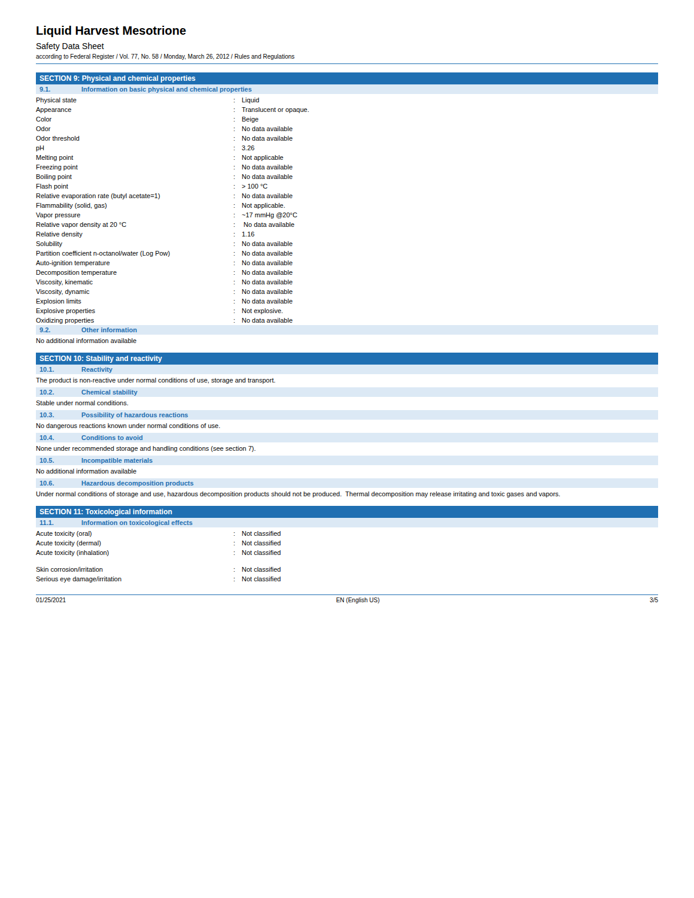Liquid Harvest Mesotrione
Safety Data Sheet
according to Federal Register / Vol. 77, No. 58 / Monday, March 26, 2012 / Rules and Regulations
SECTION 9: Physical and chemical properties
9.1. Information on basic physical and chemical properties
| Physical state | : | Liquid |
| Appearance | : | Translucent or opaque. |
| Color | : | Beige |
| Odor | : | No data available |
| Odor threshold | : | No data available |
| pH | : | 3.26 |
| Melting point | : | Not applicable |
| Freezing point | : | No data available |
| Boiling point | : | No data available |
| Flash point | : | > 100 °C |
| Relative evaporation rate (butyl acetate=1) | : | No data available |
| Flammability (solid, gas) | : | Not applicable. |
| Vapor pressure | : | ~17 mmHg @20°C |
| Relative vapor density at 20 °C | : | No data available |
| Relative density | : | 1.16 |
| Solubility | : | No data available |
| Partition coefficient n-octanol/water (Log Pow) | : | No data available |
| Auto-ignition temperature | : | No data available |
| Decomposition temperature | : | No data available |
| Viscosity, kinematic | : | No data available |
| Viscosity, dynamic | : | No data available |
| Explosion limits | : | No data available |
| Explosive properties | : | Not explosive. |
| Oxidizing properties | : | No data available |
9.2. Other information
No additional information available
SECTION 10: Stability and reactivity
10.1. Reactivity
The product is non-reactive under normal conditions of use, storage and transport.
10.2. Chemical stability
Stable under normal conditions.
10.3. Possibility of hazardous reactions
No dangerous reactions known under normal conditions of use.
10.4. Conditions to avoid
None under recommended storage and handling conditions (see section 7).
10.5. Incompatible materials
No additional information available
10.6. Hazardous decomposition products
Under normal conditions of storage and use, hazardous decomposition products should not be produced. Thermal decomposition may release irritating and toxic gases and vapors.
SECTION 11: Toxicological information
11.1. Information on toxicological effects
| Acute toxicity (oral) | : | Not classified |
| Acute toxicity (dermal) | : | Not classified |
| Acute toxicity (inhalation) | : | Not classified |
| Skin corrosion/irritation | : | Not classified |
| Serious eye damage/irritation | : | Not classified |
01/25/2021
EN (English US)
3/5